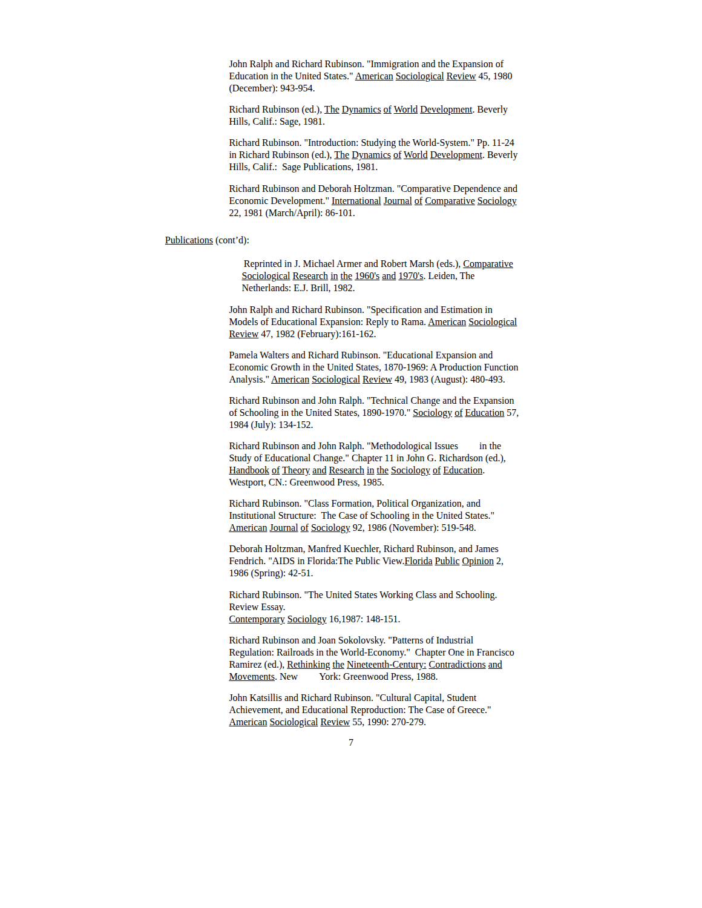John Ralph and Richard Rubinson. "Immigration and the Expansion of Education in the United States." American Sociological Review 45, 1980 (December): 943-954.
Richard Rubinson (ed.), The Dynamics of World Development. Beverly Hills, Calif.: Sage, 1981.
Richard Rubinson. "Introduction: Studying the World-System." Pp. 11-24 in Richard Rubinson (ed.), The Dynamics of World Development. Beverly Hills, Calif.: Sage Publications, 1981.
Richard Rubinson and Deborah Holtzman. "Comparative Dependence and Economic Development." International Journal of Comparative Sociology 22, 1981 (March/April): 86-101.
Publications (cont’d):
Reprinted in J. Michael Armer and Robert Marsh (eds.), Comparative Sociological Research in the 1960's and 1970's. Leiden, The Netherlands: E.J. Brill, 1982.
John Ralph and Richard Rubinson. "Specification and Estimation in Models of Educational Expansion: Reply to Rama. American Sociological Review 47, 1982 (February):161-162.
Pamela Walters and Richard Rubinson. "Educational Expansion and Economic Growth in the United States, 1870-1969: A Production Function Analysis." American Sociological Review 49, 1983 (August): 480-493.
Richard Rubinson and John Ralph. "Technical Change and the Expansion
of Schooling in the United States, 1890-1970." Sociology of Education 57, 1984 (July): 134-152.
Richard Rubinson and John Ralph. "Methodological Issues in the Study of Educational Change." Chapter 11 in John G. Richardson (ed.), Handbook of Theory and Research in the Sociology of Education. Westport, CN.: Greenwood Press, 1985.
Richard Rubinson. "Class Formation, Political Organization, and Institutional Structure: The Case of Schooling in the United States." American Journal of Sociology 92, 1986 (November): 519-548.
Deborah Holtzman, Manfred Kuechler, Richard Rubinson, and James Fendrich. "AIDS in Florida:The Public View.Florida Public Opinion 2, 1986 (Spring): 42-51.
Richard Rubinson. "The United States Working Class and Schooling. Review Essay.
Contemporary Sociology 16,1987: 148-151.
Richard Rubinson and Joan Sokolovsky. "Patterns of Industrial Regulation: Railroads in the World-Economy." Chapter One in Francisco Ramirez (ed.), Rethinking the Nineteenth-Century: Contradictions and Movements. New York: Greenwood Press, 1988.
John Katsillis and Richard Rubinson. "Cultural Capital, Student Achievement, and Educational Reproduction: The Case of Greece." American Sociological Review 55, 1990: 270-279.
7